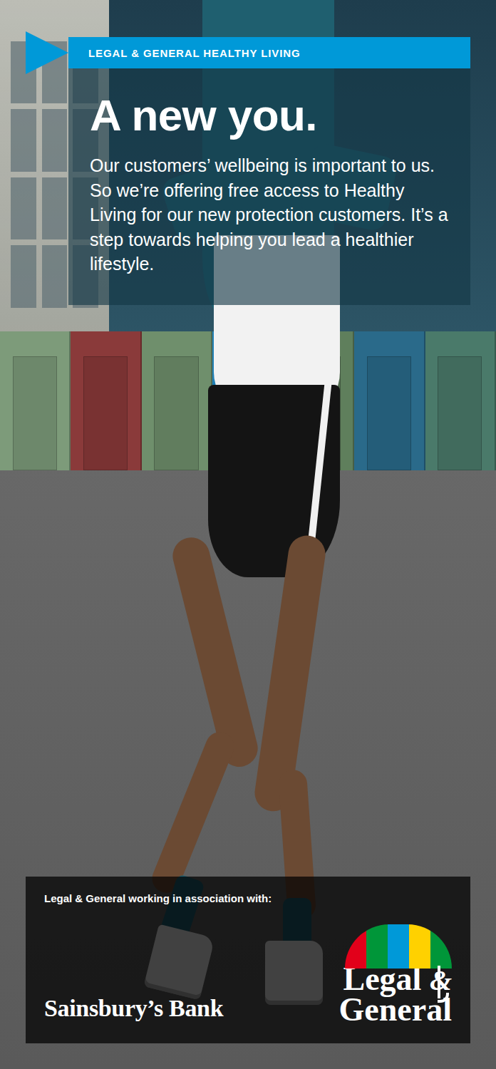Legal & General Healthy Living
A new you.
Our customers’ wellbeing is important to us. So we’re offering free access to Healthy Living for our new protection customers. It’s a step towards helping you lead a healthier lifestyle.
Legal & General working in association with:
Sainsbury’s Bank
Legal &
General